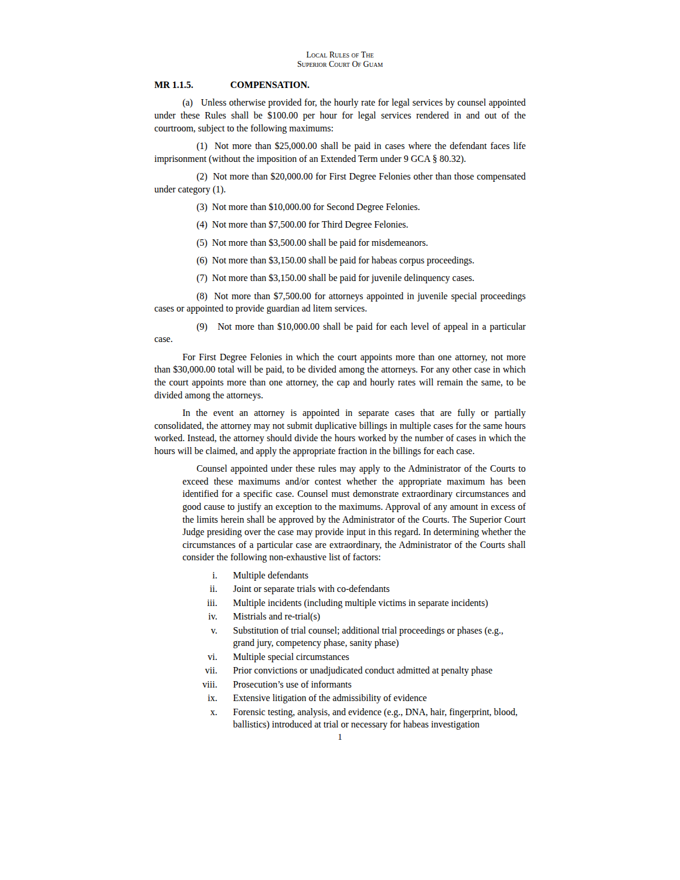Local Rules of The
Superior Court Of Guam
MR 1.1.5. COMPENSATION.
(a) Unless otherwise provided for, the hourly rate for legal services by counsel appointed under these Rules shall be $100.00 per hour for legal services rendered in and out of the courtroom, subject to the following maximums:
(1) Not more than $25,000.00 shall be paid in cases where the defendant faces life imprisonment (without the imposition of an Extended Term under 9 GCA § 80.32).
(2) Not more than $20,000.00 for First Degree Felonies other than those compensated under category (1).
(3) Not more than $10,000.00 for Second Degree Felonies.
(4) Not more than $7,500.00 for Third Degree Felonies.
(5) Not more than $3,500.00 shall be paid for misdemeanors.
(6) Not more than $3,150.00 shall be paid for habeas corpus proceedings.
(7) Not more than $3,150.00 shall be paid for juvenile delinquency cases.
(8) Not more than $7,500.00 for attorneys appointed in juvenile special proceedings cases or appointed to provide guardian ad litem services.
(9) Not more than $10,000.00 shall be paid for each level of appeal in a particular case.
For First Degree Felonies in which the court appoints more than one attorney, not more than $30,000.00 total will be paid, to be divided among the attorneys. For any other case in which the court appoints more than one attorney, the cap and hourly rates will remain the same, to be divided among the attorneys.
In the event an attorney is appointed in separate cases that are fully or partially consolidated, the attorney may not submit duplicative billings in multiple cases for the same hours worked. Instead, the attorney should divide the hours worked by the number of cases in which the hours will be claimed, and apply the appropriate fraction in the billings for each case.
Counsel appointed under these rules may apply to the Administrator of the Courts to exceed these maximums and/or contest whether the appropriate maximum has been identified for a specific case. Counsel must demonstrate extraordinary circumstances and good cause to justify an exception to the maximums. Approval of any amount in excess of the limits herein shall be approved by the Administrator of the Courts. The Superior Court Judge presiding over the case may provide input in this regard. In determining whether the circumstances of a particular case are extraordinary, the Administrator of the Courts shall consider the following non-exhaustive list of factors:
i. Multiple defendants
ii. Joint or separate trials with co-defendants
iii. Multiple incidents (including multiple victims in separate incidents)
iv. Mistrials and re-trial(s)
v. Substitution of trial counsel; additional trial proceedings or phases (e.g., grand jury, competency phase, sanity phase)
vi. Multiple special circumstances
vii. Prior convictions or unadjudicated conduct admitted at penalty phase
viii. Prosecution’s use of informants
ix. Extensive litigation of the admissibility of evidence
x. Forensic testing, analysis, and evidence (e.g., DNA, hair, fingerprint, blood, ballistics) introduced at trial or necessary for habeas investigation
1